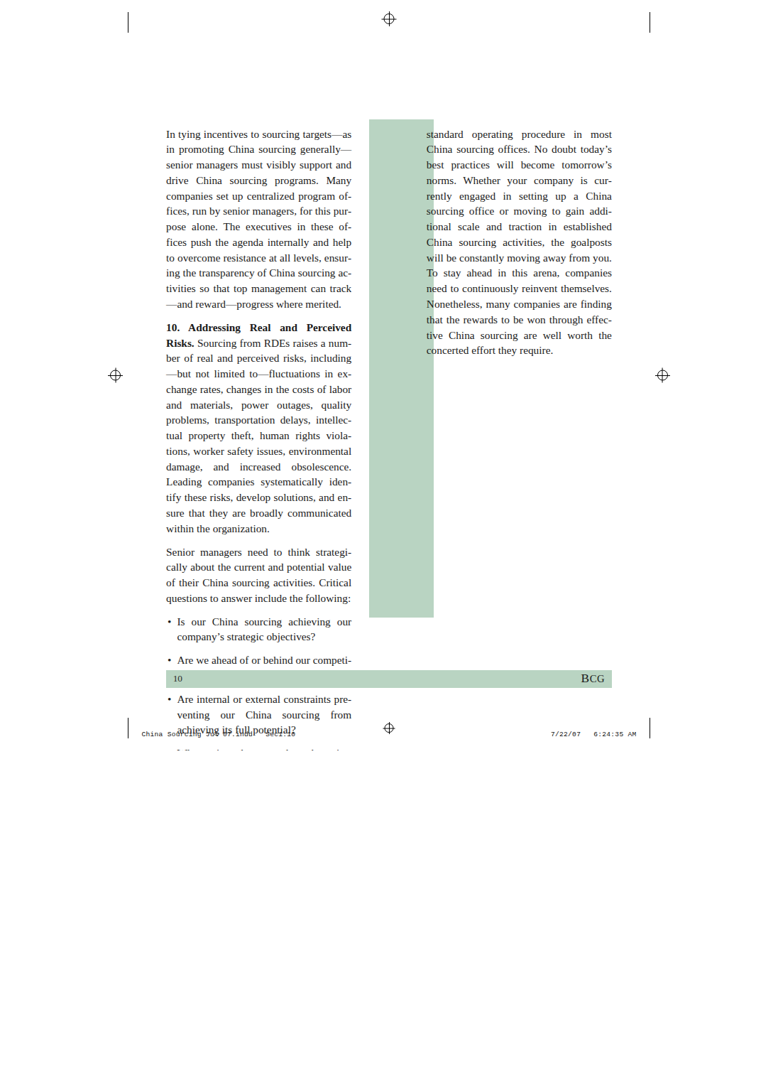In tying incentives to sourcing targets—as in promoting China sourcing generally—senior managers must visibly support and drive China sourcing programs. Many companies set up centralized program offices, run by senior managers, for this purpose alone. The executives in these offices push the agenda internally and help to overcome resistance at all levels, ensuring the transparency of China sourcing activities so that top management can track—and reward—progress where merited.
10. Addressing Real and Perceived Risks. Sourcing from RDEs raises a number of real and perceived risks, including—but not limited to—fluctuations in exchange rates, changes in the costs of labor and materials, power outages, quality problems, transportation delays, intellectual property theft, human rights violations, worker safety issues, environmental damage, and increased obsolescence. Leading companies systematically identify these risks, develop solutions, and ensure that they are broadly communicated within the organization.
Senior managers need to think strategically about the current and potential value of their China sourcing activities. Critical questions to answer include the following:
Is our China sourcing achieving our company’s strategic objectives?
Are we ahead of or behind our competitors in leveraging China sourcing?
Are internal or external constraints preventing our China sourcing from achieving its full potential?
What actions do we need to take to improve our China sourcing practices?
How will we address the supply chain risks related to sourcing from China?
How should the role of our China sourcing evolve over the next five to ten years?
China sourcing itself is evolving. Approaches that were best practices just a few years ago are now
standard operating procedure in most China sourcing offices. No doubt today’s best practices will become tomorrow’s norms. Whether your company is currently engaged in setting up a China sourcing office or moving to gain additional scale and traction in established China sourcing activities, the goalposts will be constantly moving away from you. To stay ahead in this arena, companies need to continuously reinvent themselves. Nonetheless, many companies are finding that the rewards to be won through effective China sourcing are well worth the concerted effort they require.
10
BCG
China Sourcing Jul 07.indd Sec1:10 7/22/07 6:24:35 AM